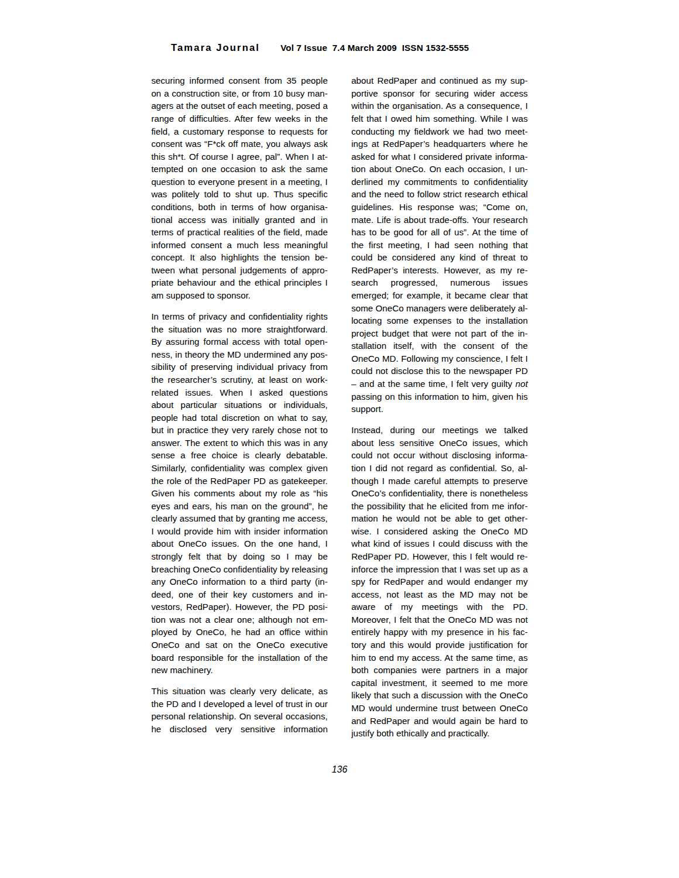Tamara Journal Vol 7 Issue 7.4 March 2009 ISSN 1532-5555
securing informed consent from 35 people on a construction site, or from 10 busy managers at the outset of each meeting, posed a range of difficulties. After few weeks in the field, a customary response to requests for consent was “F*ck off mate, you always ask this sh*t. Of course I agree, pal”. When I attempted on one occasion to ask the same question to everyone present in a meeting, I was politely told to shut up. Thus specific conditions, both in terms of how organisational access was initially granted and in terms of practical realities of the field, made informed consent a much less meaningful concept. It also highlights the tension between what personal judgements of appropriate behaviour and the ethical principles I am supposed to sponsor.
In terms of privacy and confidentiality rights the situation was no more straightforward. By assuring formal access with total openness, in theory the MD undermined any possibility of preserving individual privacy from the researcher’s scrutiny, at least on work-related issues. When I asked questions about particular situations or individuals, people had total discretion on what to say, but in practice they very rarely chose not to answer. The extent to which this was in any sense a free choice is clearly debatable. Similarly, confidentiality was complex given the role of the RedPaper PD as gatekeeper. Given his comments about my role as “his eyes and ears, his man on the ground”, he clearly assumed that by granting me access, I would provide him with insider information about OneCo issues. On the one hand, I strongly felt that by doing so I may be breaching OneCo confidentiality by releasing any OneCo information to a third party (indeed, one of their key customers and investors, RedPaper). However, the PD position was not a clear one; although not employed by OneCo, he had an office within OneCo and sat on the OneCo executive board responsible for the installation of the new machinery.
This situation was clearly very delicate, as the PD and I developed a level of trust in our personal relationship. On several occasions, he disclosed very sensitive information about RedPaper and continued as my supportive sponsor for securing wider access within the organisation. As a consequence, I felt that I owed him something. While I was conducting my fieldwork we had two meetings at RedPaper’s headquarters where he asked for what I considered private information about OneCo. On each occasion, I underlined my commitments to confidentiality and the need to follow strict research ethical guidelines. His response was; “Come on, mate. Life is about trade-offs. Your research has to be good for all of us”. At the time of the first meeting, I had seen nothing that could be considered any kind of threat to RedPaper’s interests. However, as my research progressed, numerous issues emerged; for example, it became clear that some OneCo managers were deliberately allocating some expenses to the installation project budget that were not part of the installation itself, with the consent of the OneCo MD. Following my conscience, I felt I could not disclose this to the newspaper PD – and at the same time, I felt very guilty not passing on this information to him, given his support.
Instead, during our meetings we talked about less sensitive OneCo issues, which could not occur without disclosing information I did not regard as confidential. So, although I made careful attempts to preserve OneCo’s confidentiality, there is nonetheless the possibility that he elicited from me information he would not be able to get otherwise. I considered asking the OneCo MD what kind of issues I could discuss with the RedPaper PD. However, this I felt would reinforce the impression that I was set up as a spy for RedPaper and would endanger my access, not least as the MD may not be aware of my meetings with the PD. Moreover, I felt that the OneCo MD was not entirely happy with my presence in his factory and this would provide justification for him to end my access. At the same time, as both companies were partners in a major capital investment, it seemed to me more likely that such a discussion with the OneCo MD would undermine trust between OneCo and RedPaper and would again be hard to justify both ethically and practically.
136